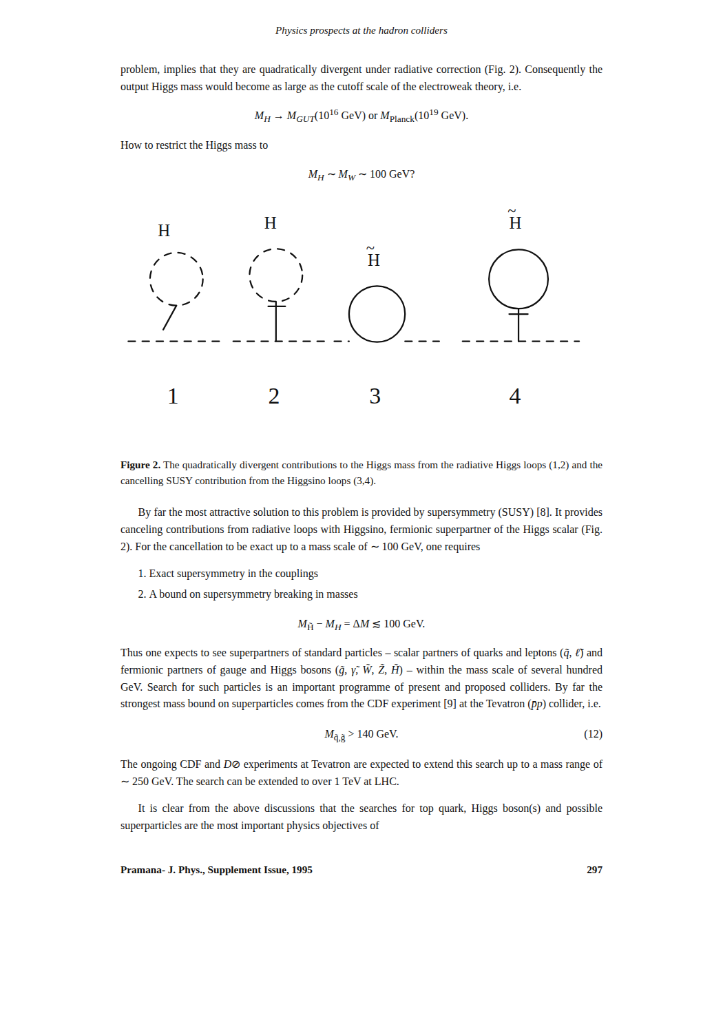Physics prospects at the hadron colliders
problem, implies that they are quadratically divergent under radiative correction (Fig. 2). Consequently the output Higgs mass would become as large as the cutoff scale of the electroweak theory, i.e.
MH → MGUT(1016 GeV) or MPlanck(1019 GeV).
How to restrict the Higgs mass to
MH ∼ MW ∼ 100 GeV?
H 1 H 2 H ~ 3 H ~ 4
Figure 2. The quadratically divergent contributions to the Higgs mass from the radiative Higgs loops (1,2) and the cancelling SUSY contribution from the Higgsino loops (3,4).
By far the most attractive solution to this problem is provided by supersymmetry (SUSY) [8]. It provides canceling contributions from radiative loops with Higgsino, fermionic superpartner of the Higgs scalar (Fig. 2). For the cancellation to be exact up to a mass scale of ∼ 100 GeV, one requires
Exact supersymmetry in the couplings
A bound on supersymmetry breaking in masses
MH̃ − MH = ΔM ≲ 100 GeV.
Thus one expects to see superpartners of standard particles – scalar partners of quarks and leptons (q̃, ℓ̃) and fermionic partners of gauge and Higgs bosons (g̃, γ̃, W̃, Z̃, H̃) – within the mass scale of several hundred GeV. Search for such particles is an important programme of present and proposed colliders. By far the strongest mass bound on superparticles comes from the CDF experiment [9] at the Tevatron (p̄p) collider, i.e.
Mq̃,g̃ > 140 GeV. (12)
The ongoing CDF and D⊘ experiments at Tevatron are expected to extend this search up to a mass range of ∼ 250 GeV. The search can be extended to over 1 TeV at LHC.
It is clear from the above discussions that the searches for top quark, Higgs boson(s) and possible superparticles are the most important physics objectives of
Pramana- J. Phys., Supplement Issue, 1995 297